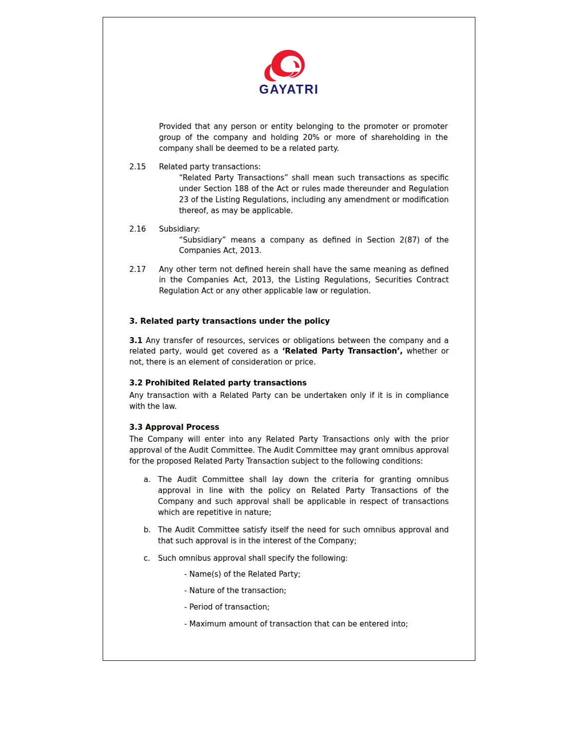GAYATRI
Provided that any person or entity belonging to the promoter or promoter group of the company and holding 20% or more of shareholding in the company shall be deemed to be a related party.
2.15
Related party transactions:
“Related Party Transactions” shall mean such transactions as specific under Section 188 of the Act or rules made thereunder and Regulation 23 of the Listing Regulations, including any amendment or modification thereof, as may be applicable.
2.16
Subsidiary:
“Subsidiary” means a company as defined in Section 2(87) of the Companies Act, 2013.
2.17
Any other term not defined herein shall have the same meaning as defined in the Companies Act, 2013, the Listing Regulations, Securities Contract Regulation Act or any other applicable law or regulation.
3. Related party transactions under the policy
3.1 Any transfer of resources, services or obligations between the company and a related party, would get covered as a ‘Related Party Transaction’, whether or not, there is an element of consideration or price.
3.2 Prohibited Related party transactions
Any transaction with a Related Party can be undertaken only if it is in compliance with the law.
3.3 Approval Process
The Company will enter into any Related Party Transactions only with the prior approval of the Audit Committee. The Audit Committee may grant omnibus approval for the proposed Related Party Transaction subject to the following conditions:
a. The Audit Committee shall lay down the criteria for granting omnibus approval in line with the policy on Related Party Transactions of the Company and such approval shall be applicable in respect of transactions which are repetitive in nature;
b. The Audit Committee satisfy itself the need for such omnibus approval and that such approval is in the interest of the Company;
c. Such omnibus approval shall specify the following:
- Name(s) of the Related Party;
- Nature of the transaction;
- Period of transaction;
- Maximum amount of transaction that can be entered into;